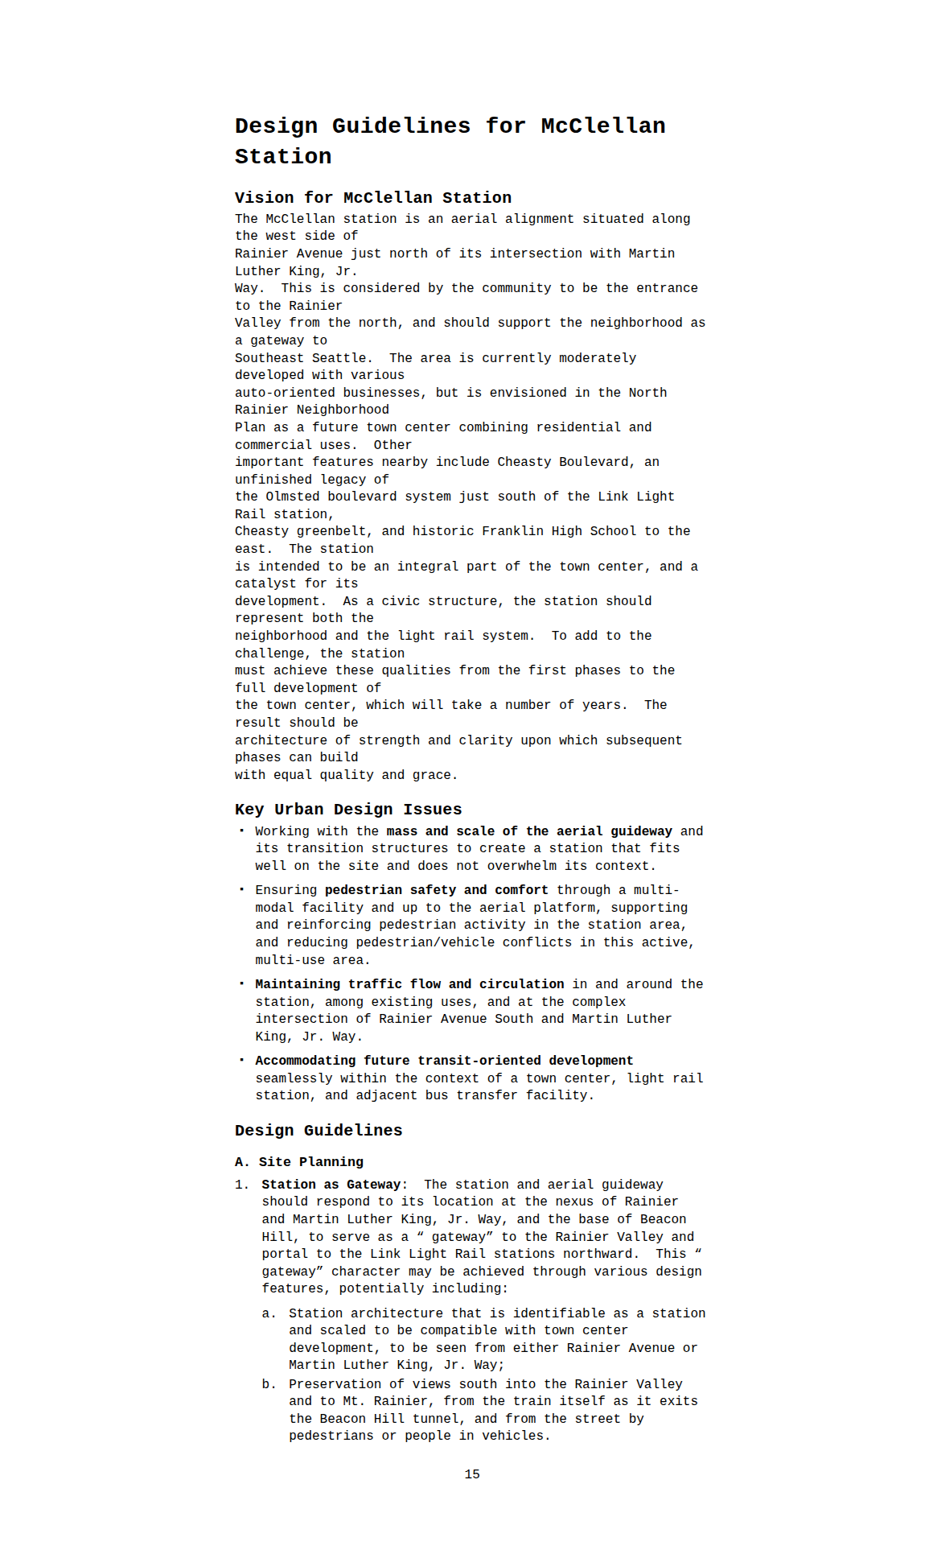Design Guidelines for McClellan Station
Vision for McClellan Station
The McClellan station is an aerial alignment situated along the west side of
Rainier Avenue just north of its intersection with Martin Luther King, Jr.
Way. This is considered by the community to be the entrance to the Rainier
Valley from the north, and should support the neighborhood as a gateway to
Southeast Seattle. The area is currently moderately developed with various
auto-oriented businesses, but is envisioned in the North Rainier Neighborhood
Plan as a future town center combining residential and commercial uses. Other
important features nearby include Cheasty Boulevard, an unfinished legacy of
the Olmsted boulevard system just south of the Link Light Rail station,
Cheasty greenbelt, and historic Franklin High School to the east. The station
is intended to be an integral part of the town center, and a catalyst for its
development. As a civic structure, the station should represent both the
neighborhood and the light rail system. To add to the challenge, the station
must achieve these qualities from the first phases to the full development of
the town center, which will take a number of years. The result should be
architecture of strength and clarity upon which subsequent phases can build
with equal quality and grace.
Key Urban Design Issues
Working with the mass and scale of the aerial guideway and its transition structures to create a station that fits well on the site and does not overwhelm its context.
Ensuring pedestrian safety and comfort through a multi-modal facility and up to the aerial platform, supporting and reinforcing pedestrian activity in the station area, and reducing pedestrian/vehicle conflicts in this active, multi-use area.
Maintaining traffic flow and circulation in and around the station, among existing uses, and at the complex intersection of Rainier Avenue South and Martin Luther King, Jr. Way.
Accommodating future transit-oriented development seamlessly within the context of a town center, light rail station, and adjacent bus transfer facility.
Design Guidelines
A. Site Planning
Station as Gateway: The station and aerial guideway should respond to its location at the nexus of Rainier and Martin Luther King, Jr. Way, and the base of Beacon Hill, to serve as a “ gateway” to the Rainier Valley and portal to the Link Light Rail stations northward. This “ gateway” character may be achieved through various design features, potentially including:
Station architecture that is identifiable as a station and scaled to be compatible with town center development, to be seen from either Rainier Avenue or Martin Luther King, Jr. Way;
Preservation of views south into the Rainier Valley and to Mt. Rainier, from the train itself as it exits the Beacon Hill tunnel, and from the street by pedestrians or people in vehicles.
15